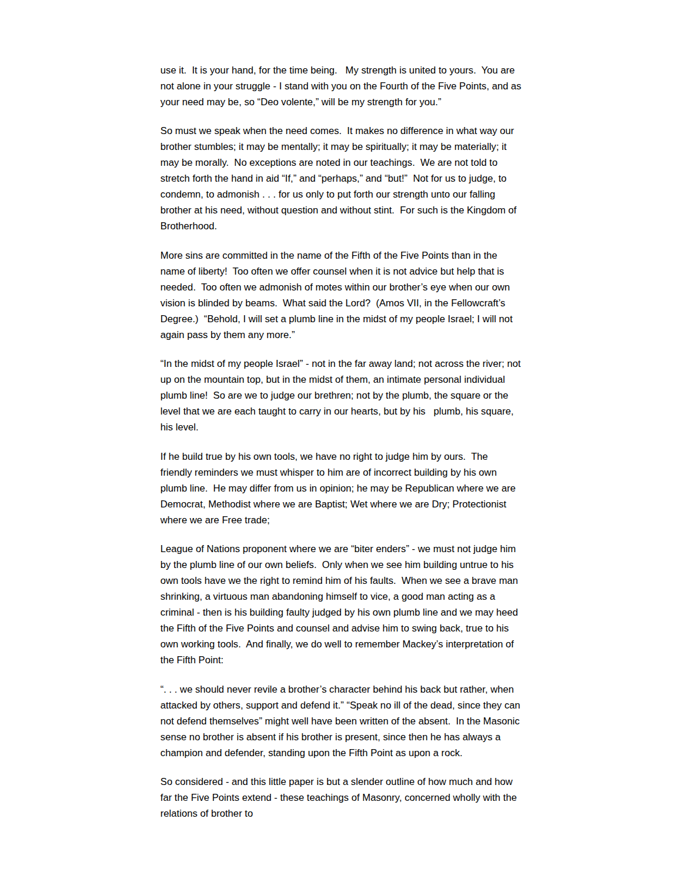use it. It is your hand, for the time being. My strength is united to yours. You are not alone in your struggle - I stand with you on the Fourth of the Five Points, and as your need may be, so “Deo volente,” will be my strength for you.”
So must we speak when the need comes. It makes no difference in what way our brother stumbles; it may be mentally; it may be spiritually; it may be materially; it may be morally. No exceptions are noted in our teachings. We are not told to stretch forth the hand in aid “If,” and “perhaps,” and “but!” Not for us to judge, to condemn, to admonish . . . for us only to put forth our strength unto our falling brother at his need, without question and without stint. For such is the Kingdom of Brotherhood.
More sins are committed in the name of the Fifth of the Five Points than in the name of liberty! Too often we offer counsel when it is not advice but help that is needed. Too often we admonish of motes within our brother’s eye when our own vision is blinded by beams. What said the Lord? (Amos VII, in the Fellowcraft’s Degree.) “Behold, I will set a plumb line in the midst of my people Israel; I will not again pass by them any more.”
“In the midst of my people Israel” - not in the far away land; not across the river; not up on the mountain top, but in the midst of them, an intimate personal individual plumb line! So are we to judge our brethren; not by the plumb, the square or the level that we are each taught to carry in our hearts, but by his plumb, his square, his level.
If he build true by his own tools, we have no right to judge him by ours. The friendly reminders we must whisper to him are of incorrect building by his own plumb line. He may differ from us in opinion; he may be Republican where we are Democrat, Methodist where we are Baptist; Wet where we are Dry; Protectionist where we are Free trade;
League of Nations proponent where we are “biter enders” - we must not judge him by the plumb line of our own beliefs. Only when we see him building untrue to his own tools have we the right to remind him of his faults. When we see a brave man shrinking, a virtuous man abandoning himself to vice, a good man acting as a criminal - then is his building faulty judged by his own plumb line and we may heed the Fifth of the Five Points and counsel and advise him to swing back, true to his own working tools. And finally, we do well to remember Mackey’s interpretation of the Fifth Point:
“. . . we should never revile a brother’s character behind his back but rather, when attacked by others, support and defend it.” “Speak no ill of the dead, since they can not defend themselves” might well have been written of the absent. In the Masonic sense no brother is absent if his brother is present, since then he has always a champion and defender, standing upon the Fifth Point as upon a rock.
So considered - and this little paper is but a slender outline of how much and how far the Five Points extend - these teachings of Masonry, concerned wholly with the relations of brother to